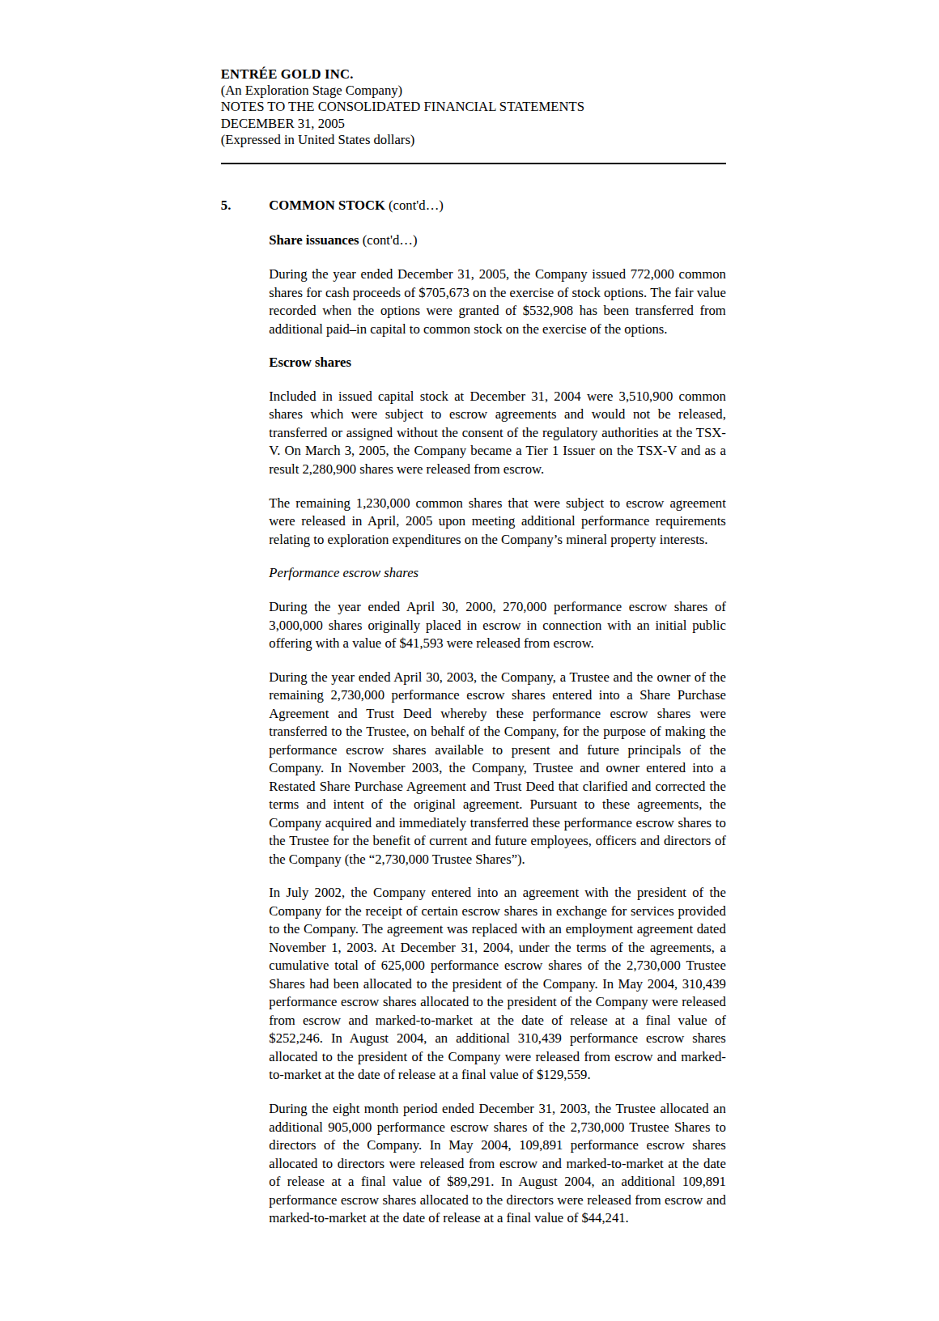ENTRÉE GOLD INC.
(An Exploration Stage Company)
NOTES TO THE CONSOLIDATED FINANCIAL STATEMENTS
DECEMBER 31, 2005
(Expressed in United States dollars)
5.
COMMON STOCK (cont'd…)
Share issuances (cont'd…)
During the year ended December 31, 2005, the Company issued 772,000 common shares for cash proceeds of $705,673 on the exercise of stock options. The fair value recorded when the options were granted of $532,908 has been transferred from additional paid–in capital to common stock on the exercise of the options.
Escrow shares
Included in issued capital stock at December 31, 2004 were 3,510,900 common shares which were subject to escrow agreements and would not be released, transferred or assigned without the consent of the regulatory authorities at the TSX-V. On March 3, 2005, the Company became a Tier 1 Issuer on the TSX-V and as a result 2,280,900 shares were released from escrow.
The remaining 1,230,000 common shares that were subject to escrow agreement were released in April, 2005 upon meeting additional performance requirements relating to exploration expenditures on the Company’s mineral property interests.
Performance escrow shares
During the year ended April 30, 2000, 270,000 performance escrow shares of 3,000,000 shares originally placed in escrow in connection with an initial public offering with a value of $41,593 were released from escrow.
During the year ended April 30, 2003, the Company, a Trustee and the owner of the remaining 2,730,000 performance escrow shares entered into a Share Purchase Agreement and Trust Deed whereby these performance escrow shares were transferred to the Trustee, on behalf of the Company, for the purpose of making the performance escrow shares available to present and future principals of the Company. In November 2003, the Company, Trustee and owner entered into a Restated Share Purchase Agreement and Trust Deed that clarified and corrected the terms and intent of the original agreement. Pursuant to these agreements, the Company acquired and immediately transferred these performance escrow shares to the Trustee for the benefit of current and future employees, officers and directors of the Company (the “2,730,000 Trustee Shares”).
In July 2002, the Company entered into an agreement with the president of the Company for the receipt of certain escrow shares in exchange for services provided to the Company. The agreement was replaced with an employment agreement dated November 1, 2003. At December 31, 2004, under the terms of the agreements, a cumulative total of 625,000 performance escrow shares of the 2,730,000 Trustee Shares had been allocated to the president of the Company. In May 2004, 310,439 performance escrow shares allocated to the president of the Company were released from escrow and marked-to-market at the date of release at a final value of $252,246. In August 2004, an additional 310,439 performance escrow shares allocated to the president of the Company were released from escrow and marked-to-market at the date of release at a final value of $129,559.
During the eight month period ended December 31, 2003, the Trustee allocated an additional 905,000 performance escrow shares of the 2,730,000 Trustee Shares to directors of the Company. In May 2004, 109,891 performance escrow shares allocated to directors were released from escrow and marked-to-market at the date of release at a final value of $89,291. In August 2004, an additional 109,891 performance escrow shares allocated to the directors were released from escrow and marked-to-market at the date of release at a final value of $44,241.